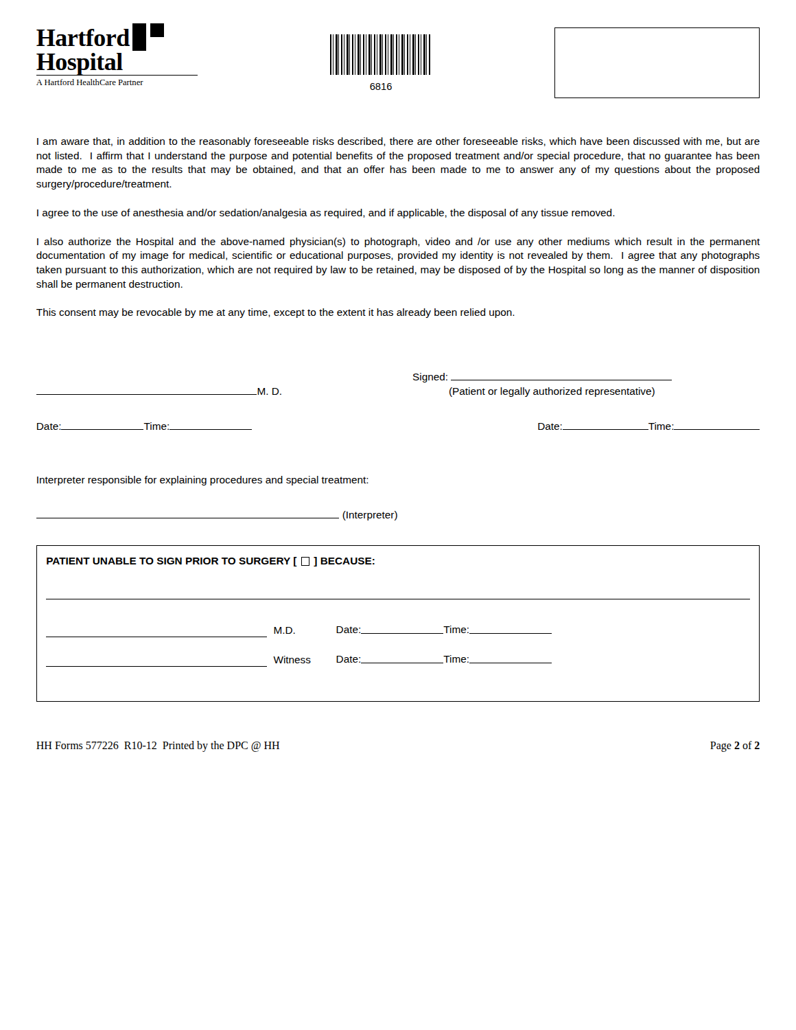Hartford
Hospital
A Hartford HealthCare Partner
6816
I am aware that, in addition to the reasonably foreseeable risks described, there are other foreseeable risks, which have been discussed with me, but are not listed. I affirm that I understand the purpose and potential benefits of the proposed treatment and/or special procedure, that no guarantee has been made to me as to the results that may be obtained, and that an offer has been made to me to answer any of my questions about the proposed surgery/procedure/treatment.
I agree to the use of anesthesia and/or sedation/analgesia as required, and if applicable, the disposal of any tissue removed.
I also authorize the Hospital and the above-named physician(s) to photograph, video and /or use any other mediums which result in the permanent documentation of my image for medical, scientific or educational purposes, provided my identity is not revealed by them. I agree that any photographs taken pursuant to this authorization, which are not required by law to be retained, may be disposed of by the Hospital so long as the manner of disposition shall be permanent destruction.
This consent may be revocable by me at any time, except to the extent it has already been relied upon.
M. D.
Signed:
(Patient or legally authorized representative)
Date: Time:
Date: Time:
Interpreter responsible for explaining procedures and special treatment:
(Interpreter)
PATIENT UNABLE TO SIGN PRIOR TO SURGERY [ ] BECAUSE:
M.D.
Date: Time:
Witness
Date: Time:
HH Forms 577226 R10-12 Printed by the DPC @ HH
Page 2 of 2